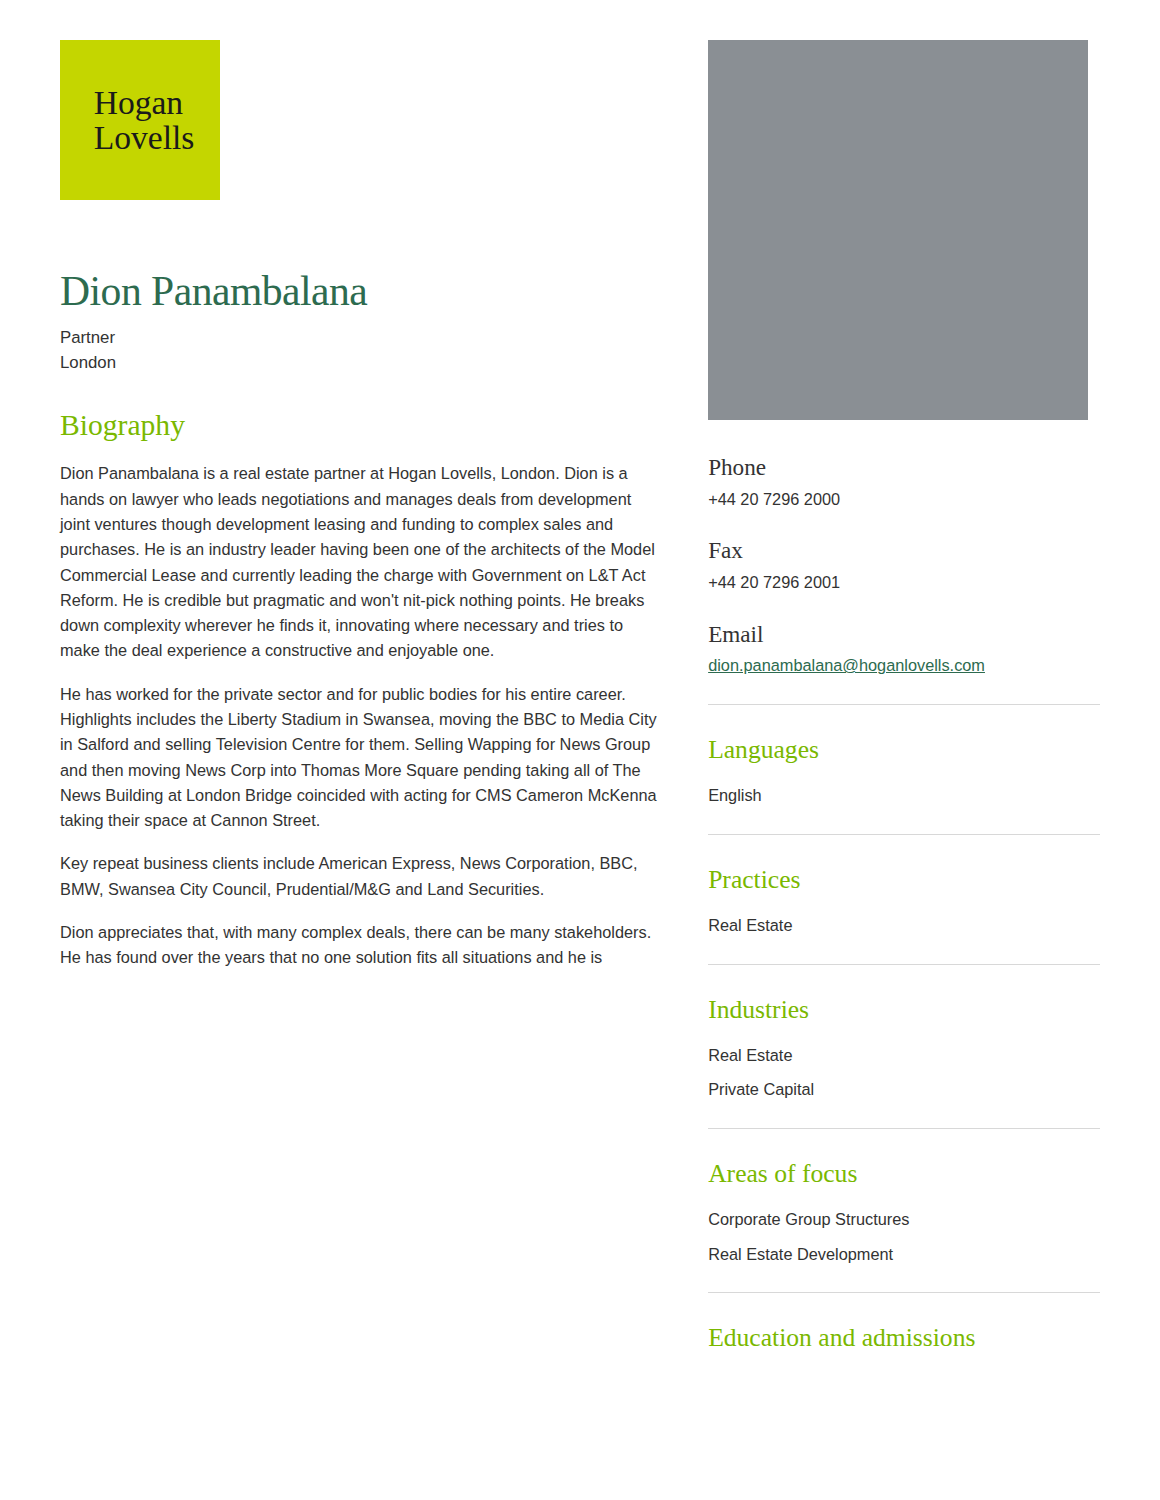Hogan
Lovells
Dion Panambalana
Partner
London
Biography
Dion Panambalana is a real estate partner at Hogan Lovells, London. Dion is a hands on lawyer who leads negotiations and manages deals from development joint ventures though development leasing and funding to complex sales and purchases. He is an industry leader having been one of the architects of the Model Commercial Lease and currently leading the charge with Government on L&T Act Reform. He is credible but pragmatic and won't nit-pick nothing points. He breaks down complexity wherever he finds it, innovating where necessary and tries to make the deal experience a constructive and enjoyable one.
He has worked for the private sector and for public bodies for his entire career. Highlights includes the Liberty Stadium in Swansea, moving the BBC to Media City in Salford and selling Television Centre for them. Selling Wapping for News Group and then moving News Corp into Thomas More Square pending taking all of The News Building at London Bridge coincided with acting for CMS Cameron McKenna taking their space at Cannon Street.
Key repeat business clients include American Express, News Corporation, BBC, BMW, Swansea City Council, Prudential/M&G and Land Securities.
Dion appreciates that, with many complex deals, there can be many stakeholders. He has found over the years that no one solution fits all situations and he is
Phone
+44 20 7296 2000
Fax
+44 20 7296 2001
Email
dion.panambalana@hoganlovells.com
Languages
English
Practices
Real Estate
Industries
Real Estate
Private Capital
Areas of focus
Corporate Group Structures
Real Estate Development
Education and admissions